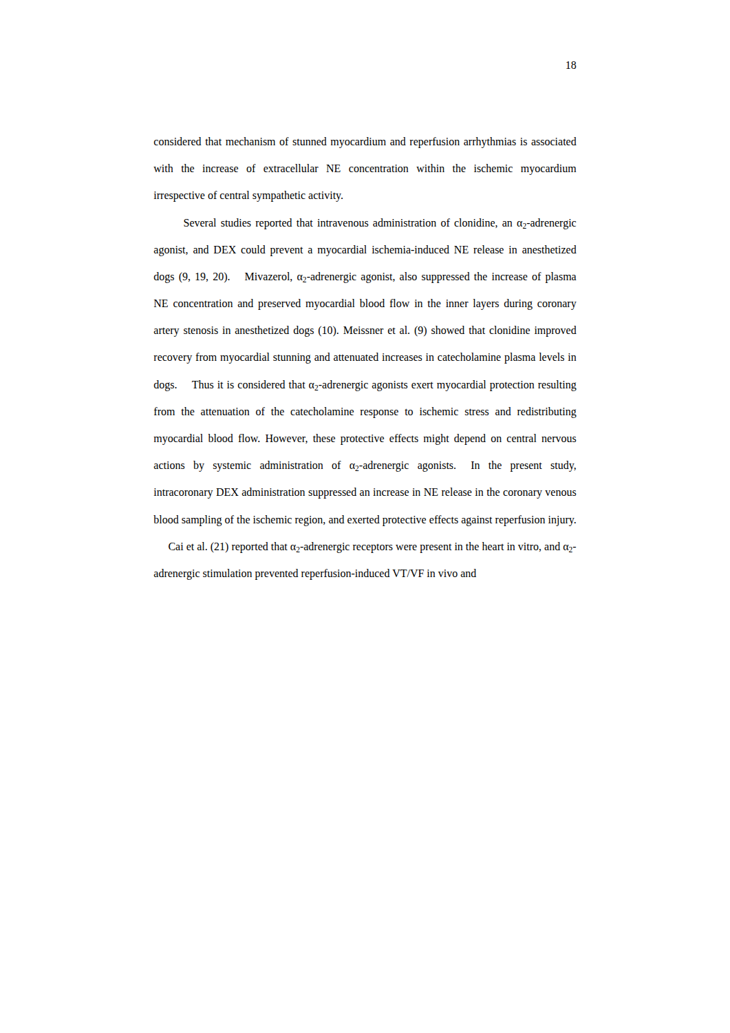18
considered that mechanism of stunned myocardium and reperfusion arrhythmias is associated with the increase of extracellular NE concentration within the ischemic myocardium irrespective of central sympathetic activity.
Several studies reported that intravenous administration of clonidine, an α2-adrenergic agonist, and DEX could prevent a myocardial ischemia-induced NE release in anesthetized dogs (9, 19, 20). Mivazerol, α2-adrenergic agonist, also suppressed the increase of plasma NE concentration and preserved myocardial blood flow in the inner layers during coronary artery stenosis in anesthetized dogs (10). Meissner et al. (9) showed that clonidine improved recovery from myocardial stunning and attenuated increases in catecholamine plasma levels in dogs. Thus it is considered that α2-adrenergic agonists exert myocardial protection resulting from the attenuation of the catecholamine response to ischemic stress and redistributing myocardial blood flow. However, these protective effects might depend on central nervous actions by systemic administration of α2-adrenergic agonists. In the present study, intracoronary DEX administration suppressed an increase in NE release in the coronary venous blood sampling of the ischemic region, and exerted protective effects against reperfusion injury. Cai et al. (21) reported that α2-adrenergic receptors were present in the heart in vitro, and α2-adrenergic stimulation prevented reperfusion-induced VT/VF in vivo and